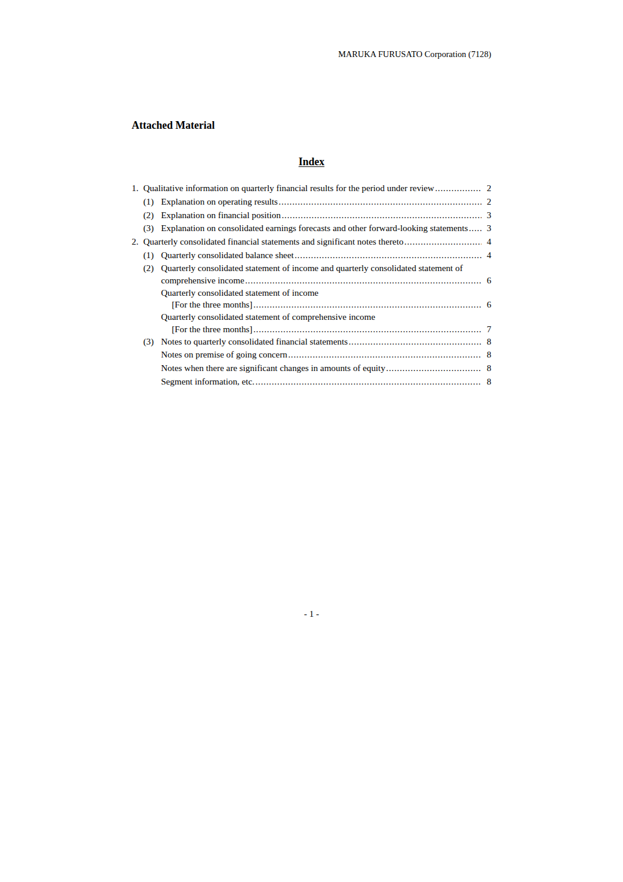MARUKA FURUSATO Corporation (7128)
Attached Material
Index
1. Qualitative information on quarterly financial results for the period under review .................................. 2
(1) Explanation on operating results ....................................................................................................... 2
(2) Explanation on financial position ...................................................................................................... 3
(3) Explanation on consolidated earnings forecasts and other forward-looking statements ................... 3
2. Quarterly consolidated financial statements and significant notes thereto .............................................. 4
(1) Quarterly consolidated balance sheet ................................................................................................ 4
(2) Quarterly consolidated statement of income and quarterly consolidated statement of
comprehensive income ..................................................................................................................... 6
Quarterly consolidated statement of income
[For the three months] ................................................................................................................. 6
Quarterly consolidated statement of comprehensive income
[For the three months] ................................................................................................................. 7
(3) Notes to quarterly consolidated financial statements ....................................................................... 8
Notes on premise of going concern .................................................................................................. 8
Notes when there are significant changes in amounts of equity ....................................................... 8
Segment information, etc. ............................................................................................................. 8
- 1 -